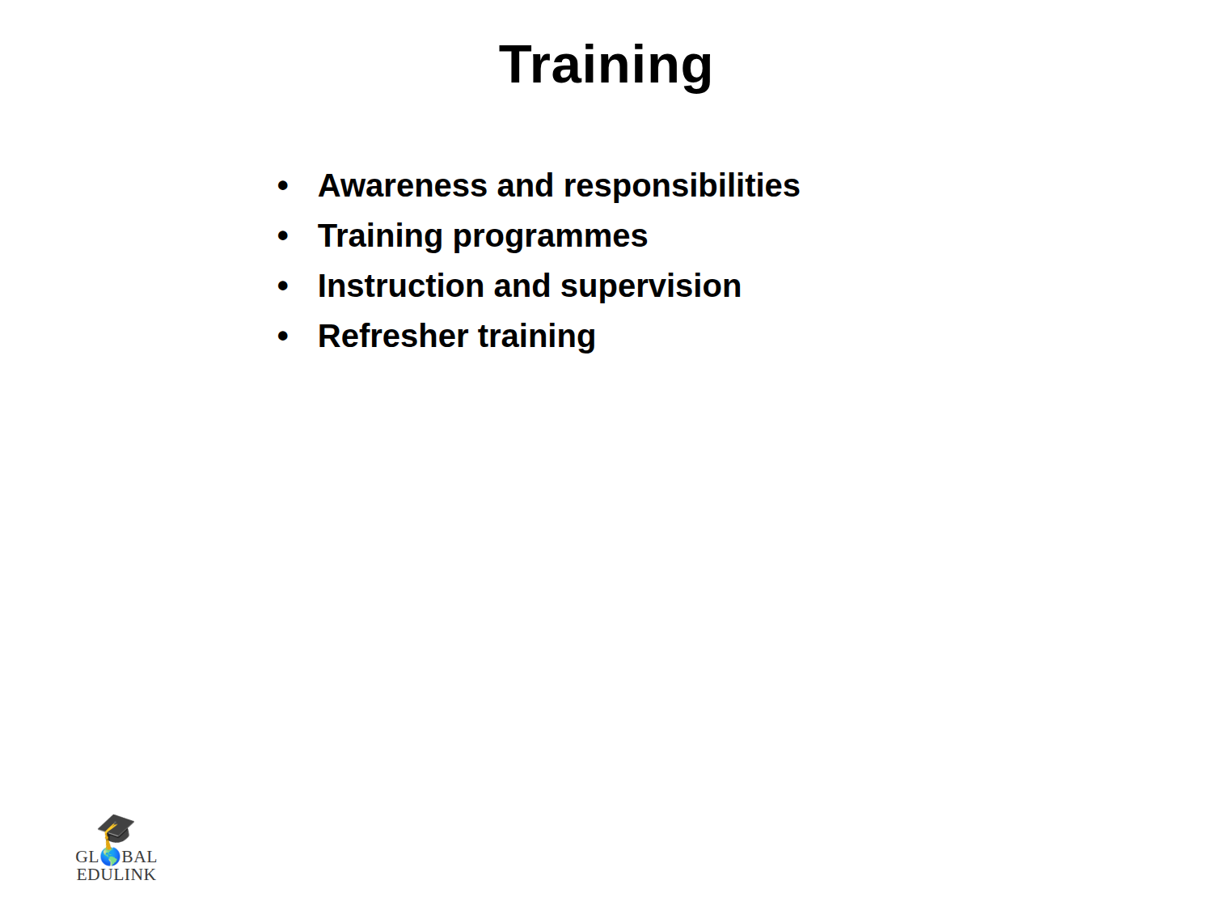Training
Awareness and responsibilities
Training programmes
Instruction and supervision
Refresher training
🎓 GL🌎BAL EDULINK